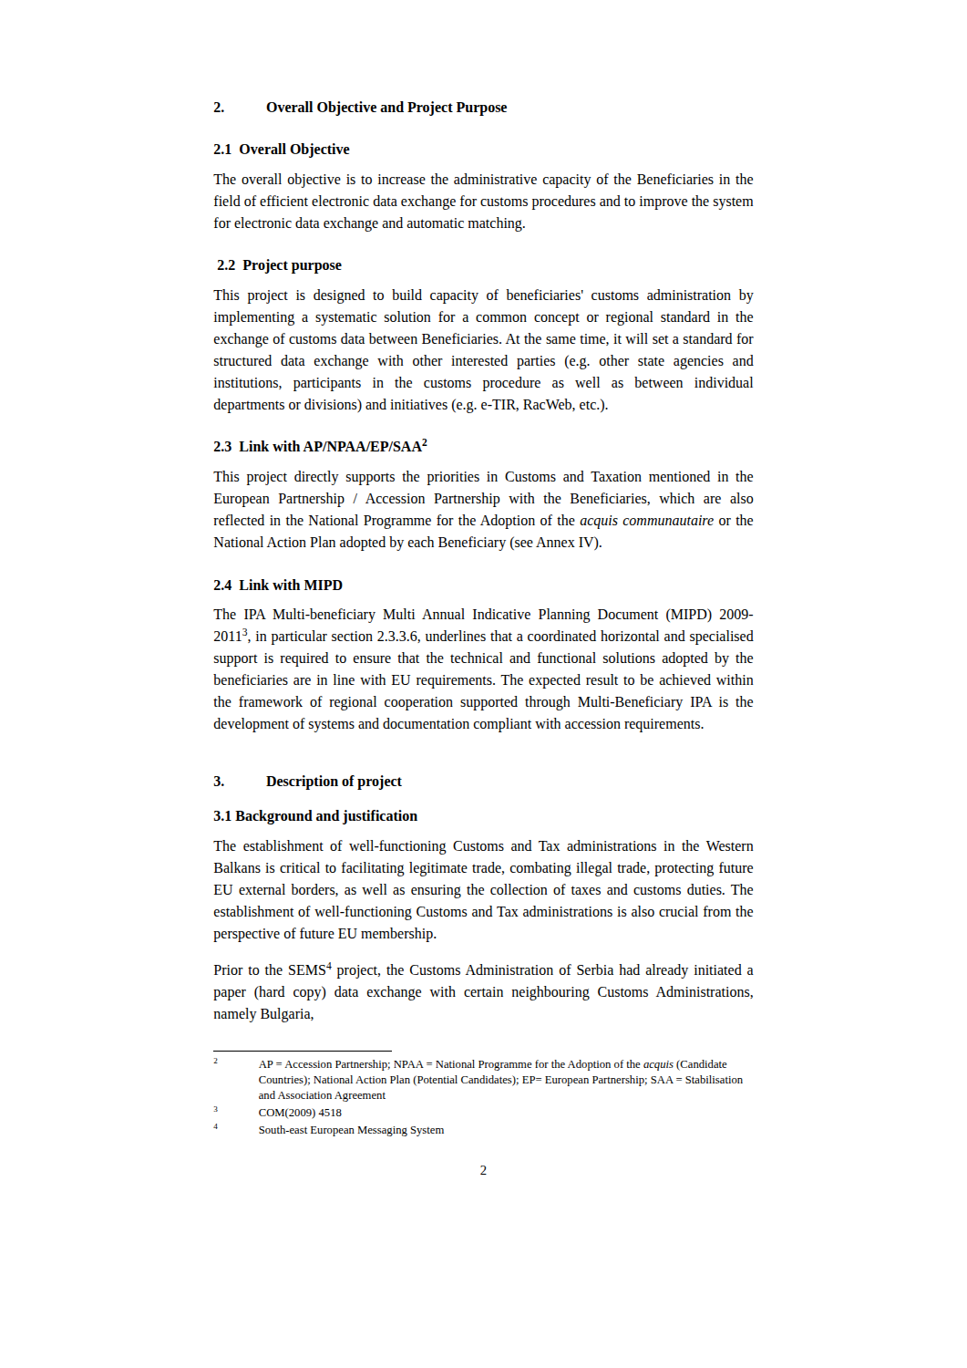2. Overall Objective and Project Purpose
2.1 Overall Objective
The overall objective is to increase the administrative capacity of the Beneficiaries in the field of efficient electronic data exchange for customs procedures and to improve the system for electronic data exchange and automatic matching.
2.2 Project purpose
This project is designed to build capacity of beneficiaries' customs administration by implementing a systematic solution for a common concept or regional standard in the exchange of customs data between Beneficiaries. At the same time, it will set a standard for structured data exchange with other interested parties (e.g. other state agencies and institutions, participants in the customs procedure as well as between individual departments or divisions) and initiatives (e.g. e-TIR, RacWeb, etc.).
2.3 Link with AP/NPAA/EP/SAA2
This project directly supports the priorities in Customs and Taxation mentioned in the European Partnership / Accession Partnership with the Beneficiaries, which are also reflected in the National Programme for the Adoption of the acquis communautaire or the National Action Plan adopted by each Beneficiary (see Annex IV).
2.4 Link with MIPD
The IPA Multi-beneficiary Multi Annual Indicative Planning Document (MIPD) 2009-20113, in particular section 2.3.3.6, underlines that a coordinated horizontal and specialised support is required to ensure that the technical and functional solutions adopted by the beneficiaries are in line with EU requirements. The expected result to be achieved within the framework of regional cooperation supported through Multi-Beneficiary IPA is the development of systems and documentation compliant with accession requirements.
3. Description of project
3.1 Background and justification
The establishment of well-functioning Customs and Tax administrations in the Western Balkans is critical to facilitating legitimate trade, combating illegal trade, protecting future EU external borders, as well as ensuring the collection of taxes and customs duties. The establishment of well-functioning Customs and Tax administrations is also crucial from the perspective of future EU membership.
Prior to the SEMS4 project, the Customs Administration of Serbia had already initiated a paper (hard copy) data exchange with certain neighbouring Customs Administrations, namely Bulgaria,
2
AP = Accession Partnership; NPAA = National Programme for the Adoption of the acquis (Candidate Countries); National Action Plan (Potential Candidates); EP= European Partnership; SAA = Stabilisation and Association Agreement
3
COM(2009) 4518
4
South-east European Messaging System
2